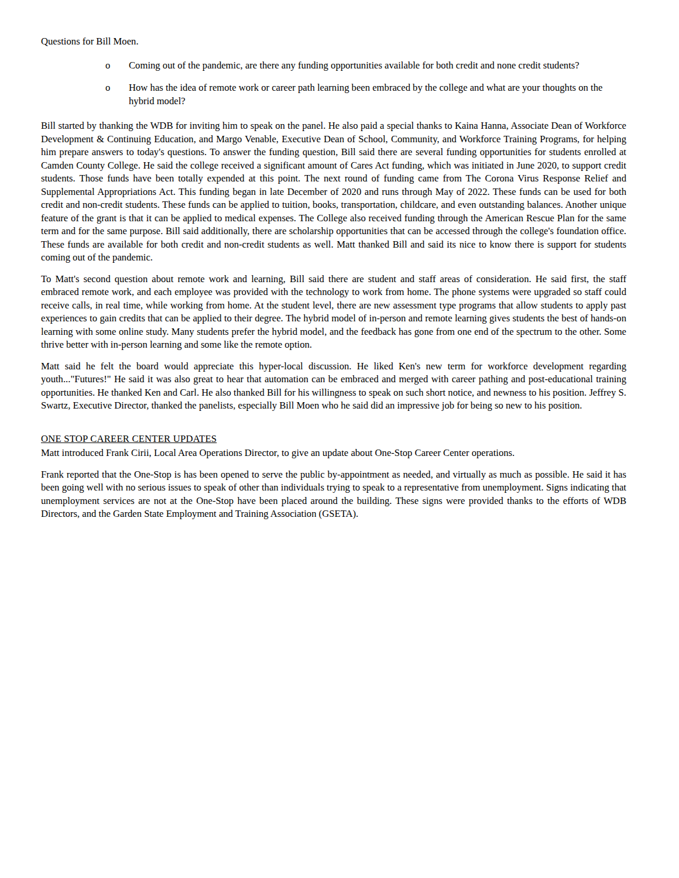Questions for Bill Moen.
Coming out of the pandemic, are there any funding opportunities available for both credit and none credit students?
How has the idea of remote work or career path learning been embraced by the college and what are your thoughts on the hybrid model?
Bill started by thanking the WDB for inviting him to speak on the panel. He also paid a special thanks to Kaina Hanna, Associate Dean of Workforce Development & Continuing Education, and Margo Venable, Executive Dean of School, Community, and Workforce Training Programs, for helping him prepare answers to today's questions. To answer the funding question, Bill said there are several funding opportunities for students enrolled at Camden County College. He said the college received a significant amount of Cares Act funding, which was initiated in June 2020, to support credit students. Those funds have been totally expended at this point. The next round of funding came from The Corona Virus Response Relief and Supplemental Appropriations Act. This funding began in late December of 2020 and runs through May of 2022. These funds can be used for both credit and non-credit students. These funds can be applied to tuition, books, transportation, childcare, and even outstanding balances. Another unique feature of the grant is that it can be applied to medical expenses. The College also received funding through the American Rescue Plan for the same term and for the same purpose. Bill said additionally, there are scholarship opportunities that can be accessed through the college's foundation office. These funds are available for both credit and non-credit students as well. Matt thanked Bill and said its nice to know there is support for students coming out of the pandemic.
To Matt's second question about remote work and learning, Bill said there are student and staff areas of consideration. He said first, the staff embraced remote work, and each employee was provided with the technology to work from home. The phone systems were upgraded so staff could receive calls, in real time, while working from home. At the student level, there are new assessment type programs that allow students to apply past experiences to gain credits that can be applied to their degree. The hybrid model of in-person and remote learning gives students the best of hands-on learning with some online study. Many students prefer the hybrid model, and the feedback has gone from one end of the spectrum to the other. Some thrive better with in-person learning and some like the remote option.
Matt said he felt the board would appreciate this hyper-local discussion. He liked Ken's new term for workforce development regarding youth..."Futures!" He said it was also great to hear that automation can be embraced and merged with career pathing and post-educational training opportunities. He thanked Ken and Carl. He also thanked Bill for his willingness to speak on such short notice, and newness to his position. Jeffrey S. Swartz, Executive Director, thanked the panelists, especially Bill Moen who he said did an impressive job for being so new to his position.
ONE STOP CAREER CENTER UPDATES
Matt introduced Frank Cirii, Local Area Operations Director, to give an update about One-Stop Career Center operations.
Frank reported that the One-Stop is has been opened to serve the public by-appointment as needed, and virtually as much as possible. He said it has been going well with no serious issues to speak of other than individuals trying to speak to a representative from unemployment. Signs indicating that unemployment services are not at the One-Stop have been placed around the building. These signs were provided thanks to the efforts of WDB Directors, and the Garden State Employment and Training Association (GSETA).